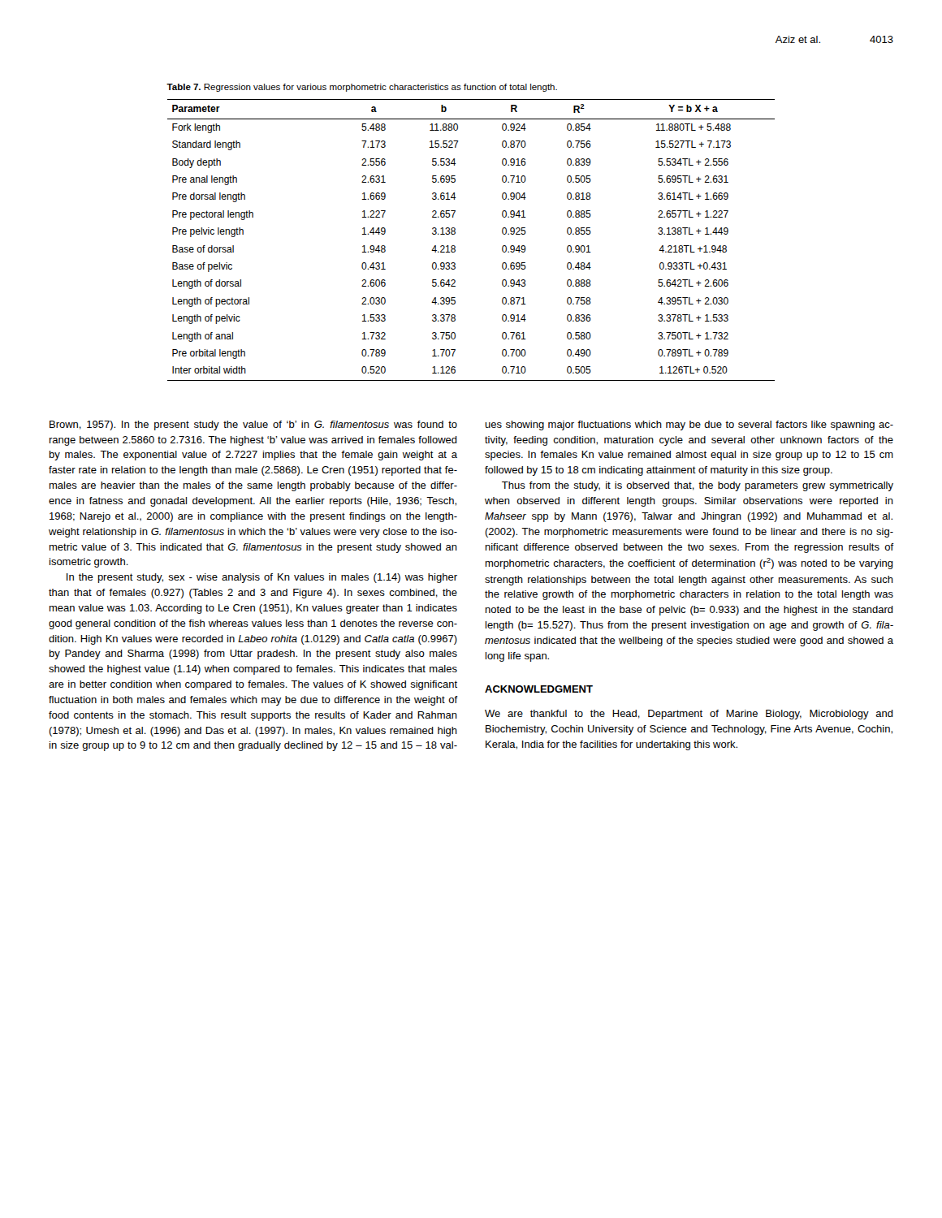Aziz et al. 4013
Table 7. Regression values for various morphometric characteristics as function of total length.
| Parameter | a | b | R | R 2 | Y = b X + a |
| --- | --- | --- | --- | --- | --- |
| Fork length | 5.488 | 11.880 | 0.924 | 0.854 | 11.880TL + 5.488 |
| Standard length | 7.173 | 15.527 | 0.870 | 0.756 | 15.527TL + 7.173 |
| Body depth | 2.556 | 5.534 | 0.916 | 0.839 | 5.534TL + 2.556 |
| Pre anal length | 2.631 | 5.695 | 0.710 | 0.505 | 5.695TL + 2.631 |
| Pre dorsal length | 1.669 | 3.614 | 0.904 | 0.818 | 3.614TL + 1.669 |
| Pre pectoral length | 1.227 | 2.657 | 0.941 | 0.885 | 2.657TL + 1.227 |
| Pre pelvic length | 1.449 | 3.138 | 0.925 | 0.855 | 3.138TL + 1.449 |
| Base of dorsal | 1.948 | 4.218 | 0.949 | 0.901 | 4.218TL +1.948 |
| Base of pelvic | 0.431 | 0.933 | 0.695 | 0.484 | 0.933TL +0.431 |
| Length of dorsal | 2.606 | 5.642 | 0.943 | 0.888 | 5.642TL + 2.606 |
| Length of pectoral | 2.030 | 4.395 | 0.871 | 0.758 | 4.395TL + 2.030 |
| Length of pelvic | 1.533 | 3.378 | 0.914 | 0.836 | 3.378TL + 1.533 |
| Length of anal | 1.732 | 3.750 | 0.761 | 0.580 | 3.750TL + 1.732 |
| Pre orbital length | 0.789 | 1.707 | 0.700 | 0.490 | 0.789TL + 0.789 |
| Inter orbital width | 0.520 | 1.126 | 0.710 | 0.505 | 1.126TL+ 0.520 |
Brown, 1957). In the present study the value of ‘b’ in G. filamentosus was found to range between 2.5860 to 2.7316. The highest ‘b’ value was arrived in females followed by males. The exponential value of 2.7227 implies that the female gain weight at a faster rate in relation to the length than male (2.5868). Le Cren (1951) reported that females are heavier than the males of the same length probably because of the difference in fatness and gonadal development. All the earlier reports (Hile, 1936; Tesch, 1968; Narejo et al., 2000) are in compliance with the present findings on the length-weight relationship in G. filamentosus in which the ‘b’ values were very close to the isometric value of 3. This indicated that G. filamentosus in the present study showed an isometric growth.
In the present study, sex - wise analysis of Kn values in males (1.14) was higher than that of females (0.927) (Tables 2 and 3 and Figure 4). In sexes combined, the mean value was 1.03. According to Le Cren (1951), Kn values greater than 1 indicates good general condition of the fish whereas values less than 1 denotes the reverse condition. High Kn values were recorded in Labeo rohita (1.0129) and Catla catla (0.9967) by Pandey and Sharma (1998) from Uttar pradesh. In the present study also males showed the highest value (1.14) when compared to females. This indicates that males are in better condition when compared to females. The values of K showed significant fluctuation in both males and females which may be due to difference in the weight of food contents in the stomach. This result supports the results of Kader and Rahman (1978); Umesh et al. (1996) and Das et al. (1997). In males, Kn values remained high in size group up to 9 to 12 cm and then gradually declined by 12 – 15 and 15 – 18 values showing major fluctuations which may be due to several factors like spawning activity, feeding condition, maturation cycle and several other unknown factors of the species. In females Kn value remained almost equal in size group up to 12 to 15 cm followed by 15 to 18 cm indicating attainment of maturity in this size group.
Thus from the study, it is observed that, the body parameters grew symmetrically when observed in different length groups. Similar observations were reported in Mahseer spp by Mann (1976), Talwar and Jhingran (1992) and Muhammad et al. (2002). The morphometric measurements were found to be linear and there is no significant difference observed between the two sexes. From the regression results of morphometric characters, the coefficient of determination (r2) was noted to be varying strength relationships between the total length against other measurements. As such the relative growth of the morphometric characters in relation to the total length was noted to be the least in the base of pelvic (b= 0.933) and the highest in the standard length (b= 15.527). Thus from the present investigation on age and growth of G. filamentosus indicated that the wellbeing of the species studied were good and showed a long life span.
Acknowledgment
We are thankful to the Head, Department of Marine Biology, Microbiology and Biochemistry, Cochin University of Science and Technology, Fine Arts Avenue, Cochin, Kerala, India for the facilities for undertaking this work.